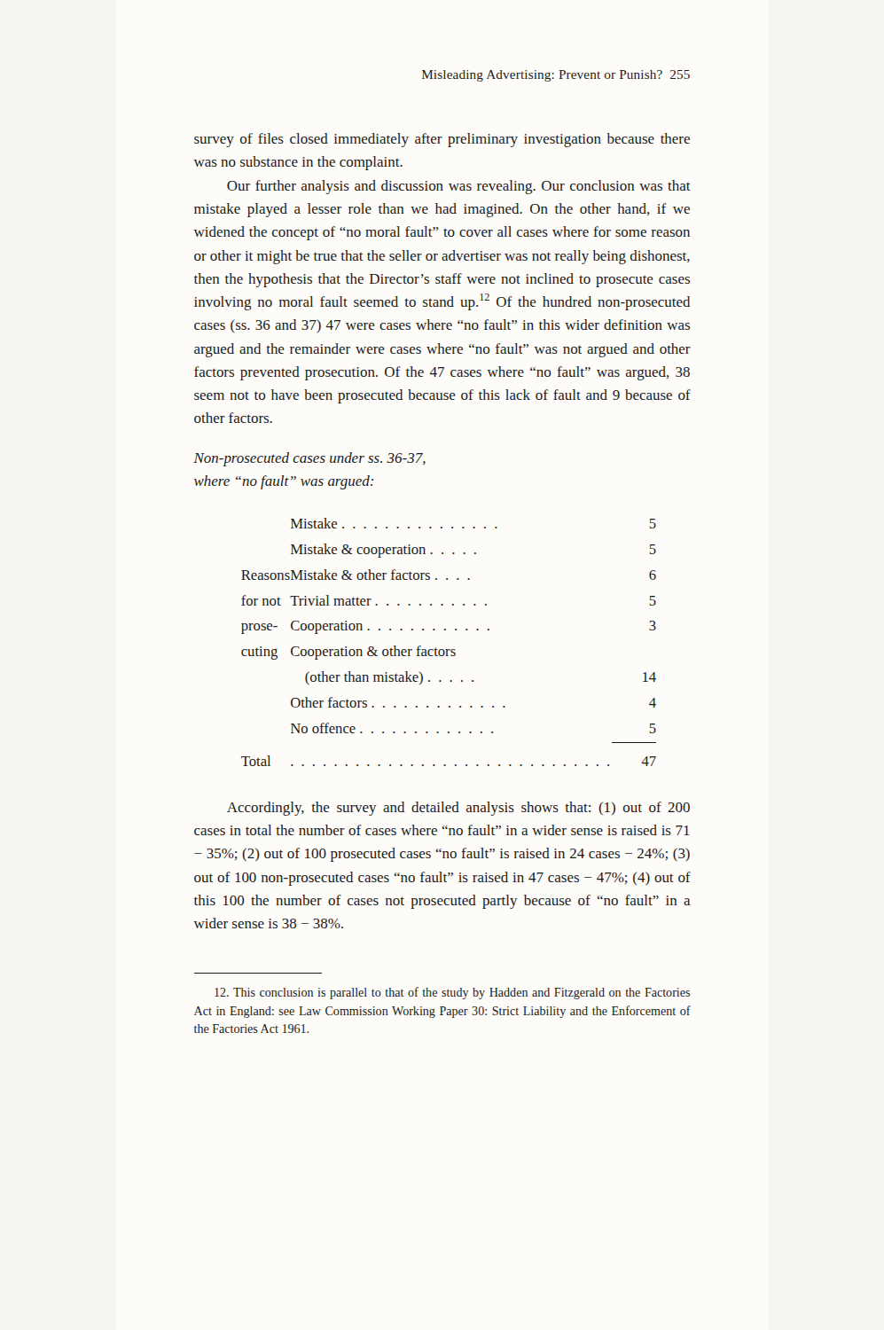Misleading Advertising: Prevent or Punish? 255
survey of files closed immediately after preliminary investigation because there was no substance in the complaint.
Our further analysis and discussion was revealing. Our conclusion was that mistake played a lesser role than we had imagined. On the other hand, if we widened the concept of “no moral fault” to cover all cases where for some reason or other it might be true that the seller or advertiser was not really being dishonest, then the hypothesis that the Director’s staff were not inclined to prosecute cases involving no moral fault seemed to stand up.12 Of the hundred non-prosecuted cases (ss. 36 and 37) 47 were cases where “no fault” in this wider definition was argued and the remainder were cases where “no fault” was not argued and other factors prevented prosecution. Of the 47 cases where “no fault” was argued, 38 seem not to have been prosecuted because of this lack of fault and 9 because of other factors.
Non-prosecuted cases under ss. 36-37,
where “no fault” was argued:
| | Mistake . . . . . . . . . . . . . . . | 5 |
| | Mistake & cooperation . . . . . | 5 |
| Reasons | Mistake & other factors . . . . | 6 |
| for not | Trivial matter . . . . . . . . . . . | 5 |
| prose- | Cooperation . . . . . . . . . . . . | 3 |
| cuting | Cooperation & other factors | |
| | (other than mistake) . . . . . | 14 |
| | Other factors . . . . . . . . . . . . . | 4 |
| | No offence . . . . . . . . . . . . . | 5 |
| Total | . . . . . . . . . . . . . . . . . . . . . . . . . . . . . . | 47 |
Accordingly, the survey and detailed analysis shows that: (1) out of 200 cases in total the number of cases where “no fault” in a wider sense is raised is 71 − 35%; (2) out of 100 prosecuted cases “no fault” is raised in 24 cases − 24%; (3) out of 100 non-prosecuted cases “no fault” is raised in 47 cases − 47%; (4) out of this 100 the number of cases not prosecuted partly because of “no fault” in a wider sense is 38 − 38%.
12. This conclusion is parallel to that of the study by Hadden and Fitzgerald on the Factories Act in England: see Law Commission Working Paper 30: Strict Liability and the Enforcement of the Factories Act 1961.